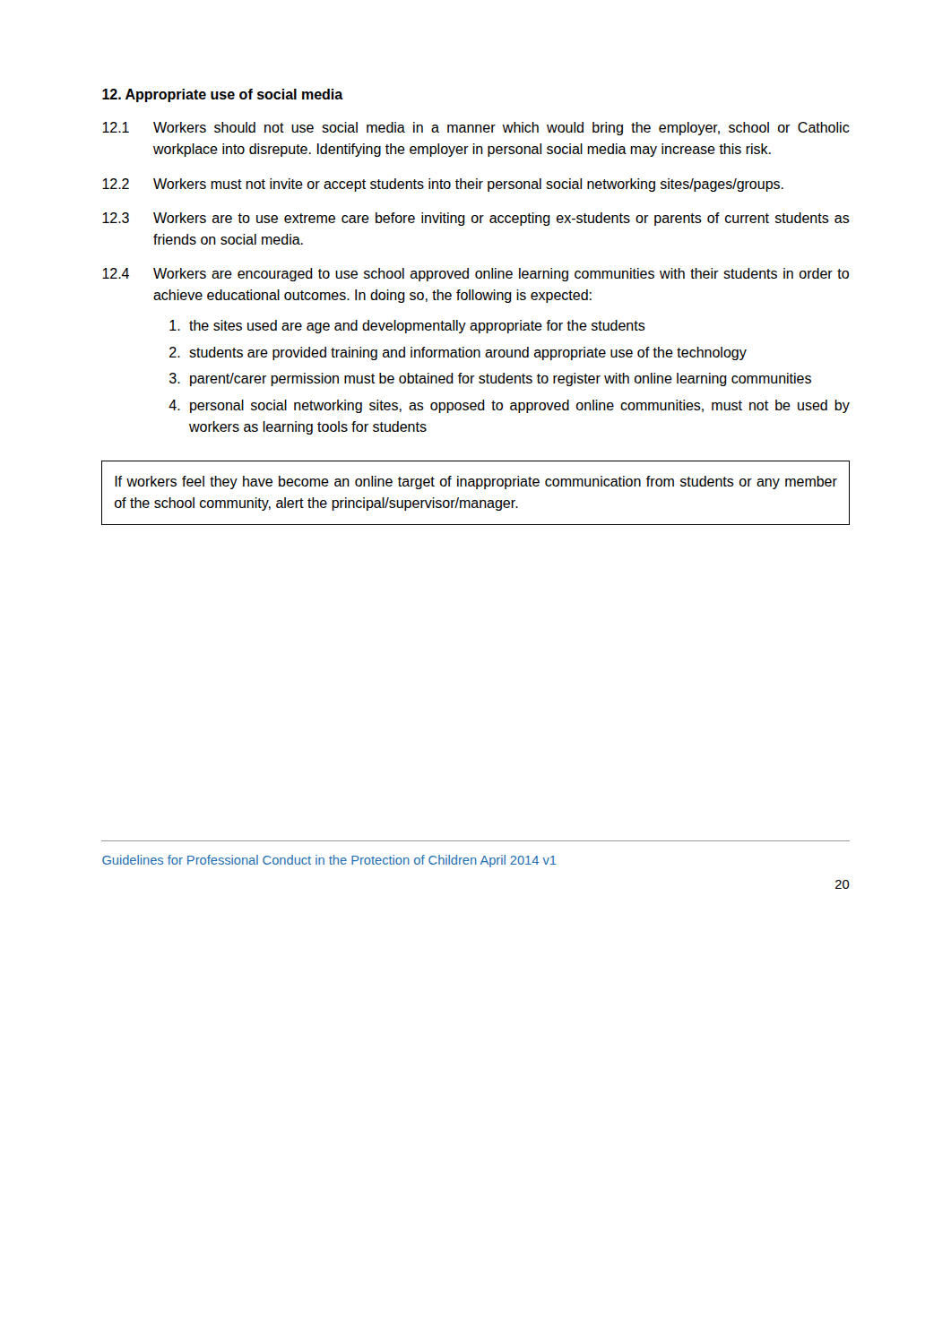12. Appropriate use of social media
12.1 Workers should not use social media in a manner which would bring the employer, school or Catholic workplace into disrepute. Identifying the employer in personal social media may increase this risk.
12.2 Workers must not invite or accept students into their personal social networking sites/pages/groups.
12.3 Workers are to use extreme care before inviting or accepting ex-students or parents of current students as friends on social media.
12.4 Workers are encouraged to use school approved online learning communities with their students in order to achieve educational outcomes. In doing so, the following is expected:
the sites used are age and developmentally appropriate for the students
students are provided training and information around appropriate use of the technology
parent/carer permission must be obtained for students to register with online learning communities
personal social networking sites, as opposed to approved online communities, must not be used by workers as learning tools for students
If workers feel they have become an online target of inappropriate communication from students or any member of the school community, alert the principal/supervisor/manager.
Guidelines for Professional Conduct in the Protection of Children April 2014 v1
20